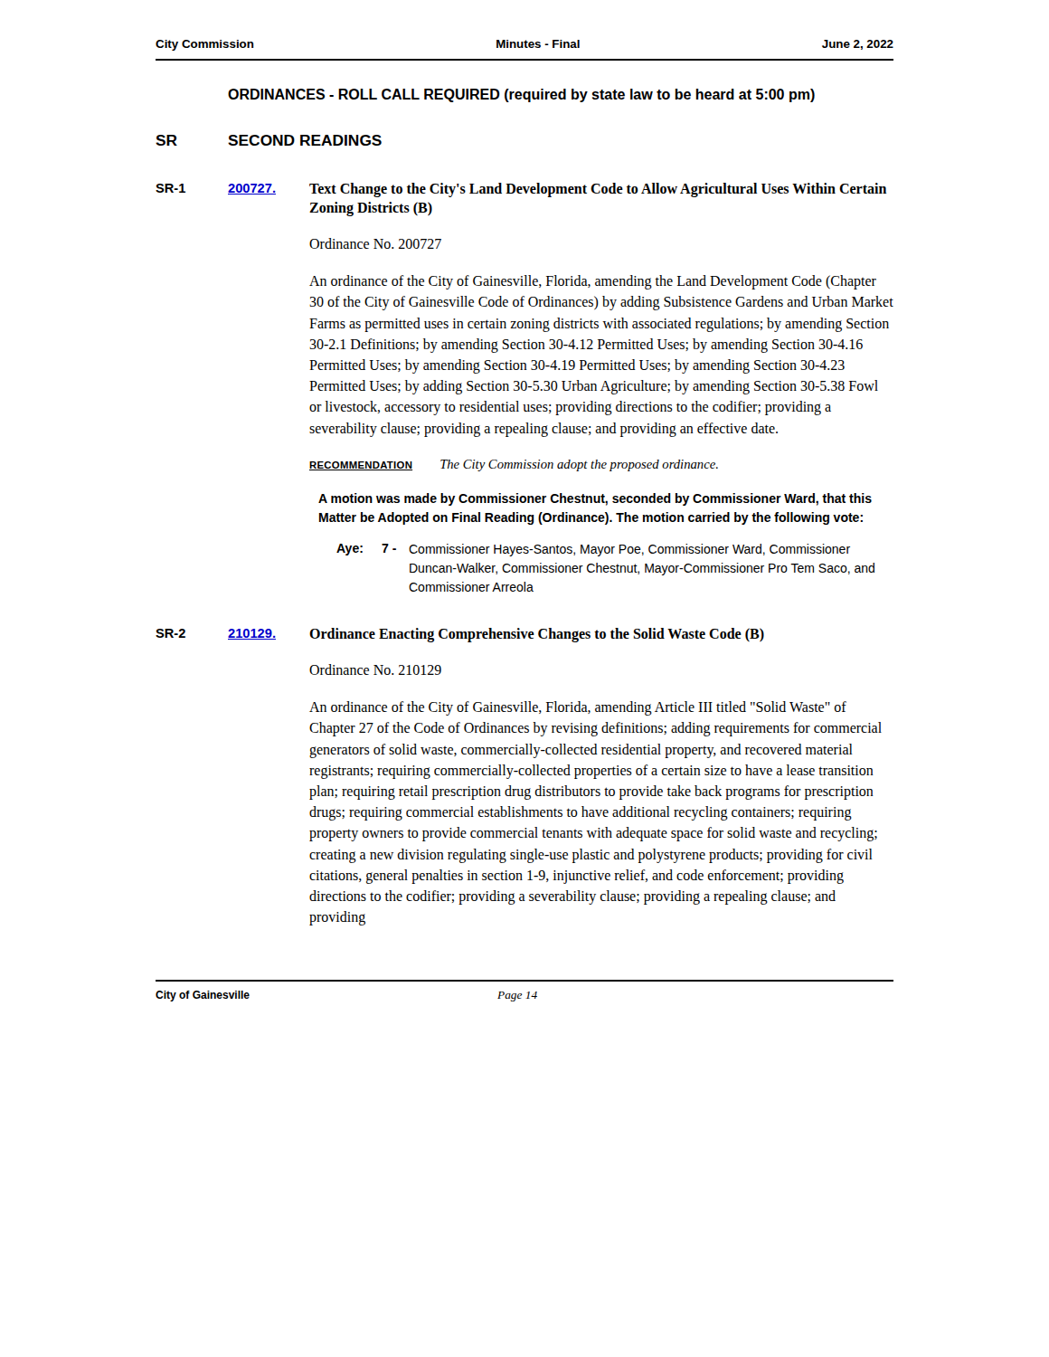City Commission
Minutes - Final
June 2, 2022
ORDINANCES - ROLL CALL REQUIRED (required by state law to be heard at 5:00 pm)
SR
SECOND READINGS
SR-1
200727.
Text Change to the City's Land Development Code to Allow Agricultural Uses Within Certain Zoning Districts (B)
Ordinance No. 200727
An ordinance of the City of Gainesville, Florida, amending the Land Development Code (Chapter 30 of the City of Gainesville Code of Ordinances) by adding Subsistence Gardens and Urban Market Farms as permitted uses in certain zoning districts with associated regulations; by amending Section 30-2.1 Definitions; by amending Section 30-4.12 Permitted Uses; by amending Section 30-4.16 Permitted Uses; by amending Section 30-4.19 Permitted Uses; by amending Section 30-4.23 Permitted Uses; by adding Section 30-5.30 Urban Agriculture; by amending Section 30-5.38 Fowl or livestock, accessory to residential uses; providing directions to the codifier; providing a severability clause; providing a repealing clause; and providing an effective date.
RECOMMENDATION
The City Commission adopt the proposed ordinance.
A motion was made by Commissioner Chestnut, seconded by Commissioner Ward, that this Matter be Adopted on Final Reading (Ordinance). The motion carried by the following vote:
Aye:
7 -
Commissioner Hayes-Santos, Mayor Poe, Commissioner Ward, Commissioner Duncan-Walker, Commissioner Chestnut, Mayor-Commissioner Pro Tem Saco, and Commissioner Arreola
SR-2
210129.
Ordinance Enacting Comprehensive Changes to the Solid Waste Code (B)
Ordinance No. 210129
An ordinance of the City of Gainesville, Florida, amending Article III titled "Solid Waste" of Chapter 27 of the Code of Ordinances by revising definitions; adding requirements for commercial generators of solid waste, commercially-collected residential property, and recovered material registrants; requiring commercially-collected properties of a certain size to have a lease transition plan; requiring retail prescription drug distributors to provide take back programs for prescription drugs; requiring commercial establishments to have additional recycling containers; requiring property owners to provide commercial tenants with adequate space for solid waste and recycling; creating a new division regulating single-use plastic and polystyrene products; providing for civil citations, general penalties in section 1-9, injunctive relief, and code enforcement; providing directions to the codifier; providing a severability clause; providing a repealing clause; and providing
City of Gainesville
Page 14